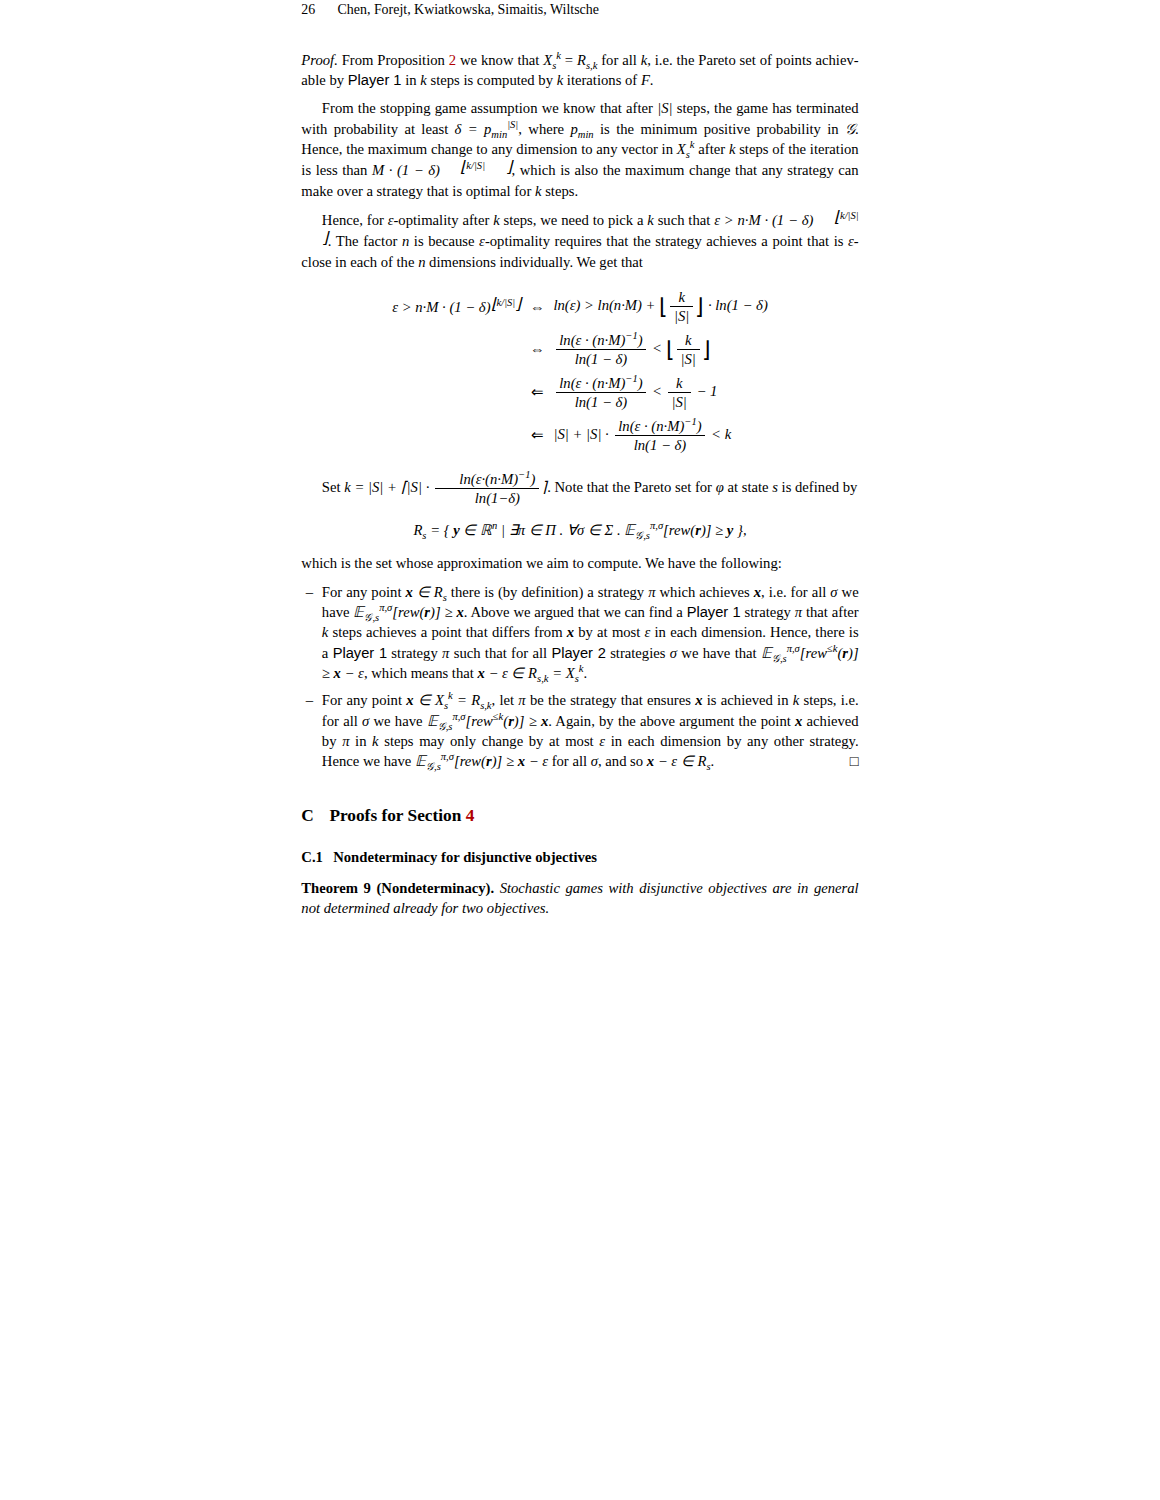26 Chen, Forejt, Kwiatkowska, Simaitis, Wiltsche
Proof. From Proposition 2 we know that Xsk = Rs,k for all k, i.e. the Pareto set of points achievable by Player 1 in k steps is computed by k iterations of F.
From the stopping game assumption we know that after |S| steps, the game has terminated with probability at least δ = pmin|S|, where pmin is the minimum positive probability in 𝒢. Hence, the maximum change to any dimension to any vector in Xsk after k steps of the iteration is less than M · (1 − δ)⌊k/|S|⌋, which is also the maximum change that any strategy can make over a strategy that is optimal for k steps.
Hence, for ε-optimality after k steps, we need to pick a k such that ε > n·M · (1 − δ)⌊k/|S|⌋. The factor n is because ε-optimality requires that the strategy achieves a point that is ε-close in each of the n dimensions individually. We get that
| ε > n·M · (1 − δ) ⌊ k//S/ ⌋ | ⇔ | ln(ε) > ln(n·M) + ⌊ k /S/ ⌋ · ln(1 − δ) |
| | ⇔ | ln(ε · (n·M) −1 ) ln(1 − δ) < ⌊ k /S/ ⌋ |
| | ⇐ | ln(ε · (n·M) −1 ) ln(1 − δ) < k /S/ − 1 |
| | ⇐ | /S/ + /S/ · ln(ε · (n·M) −1 ) ln(1 − δ) < k |
Set k = |S| + ⌈|S| · ln(ε·(n·M)−1) ln(1−δ)⌉. Note that the Pareto set for φ at state s is defined by
Rs = { y ∈ ℝn | ∃π ∈ Π . ∀σ ∈ Σ . 𝔼𝒢,sπ,σ[rew(r)] ≥ y },
which is the set whose approximation we aim to compute. We have the following:
For any point x ∈ Rs there is (by definition) a strategy π which achieves x, i.e. for all σ we have 𝔼𝒢,sπ,σ[rew(r)] ≥ x. Above we argued that we can find a Player 1 strategy π that after k steps achieves a point that differs from x by at most ε in each dimension. Hence, there is a Player 1 strategy π such that for all Player 2 strategies σ we have that 𝔼𝒢,sπ,σ[rew≤k(r)] ≥ x − ε, which means that x − ε ∈ Rs,k = Xsk.
For any point x ∈ Xsk = Rs,k, let π be the strategy that ensures x is achieved in k steps, i.e. for all σ we have 𝔼𝒢,sπ,σ[rew≤k(r)] ≥ x. Again, by the above argument the point x achieved by π in k steps may only change by at most ε in each dimension by any other strategy. Hence we have 𝔼𝒢,sπ,σ[rew(r)] ≥ x − ε for all σ, and so x − ε ∈ Rs. □
CProofs for Section 4
C.1 Nondeterminacy for disjunctive objectives
Theorem 9 (Nondeterminacy). Stochastic games with disjunctive objectives are in general not determined already for two objectives.